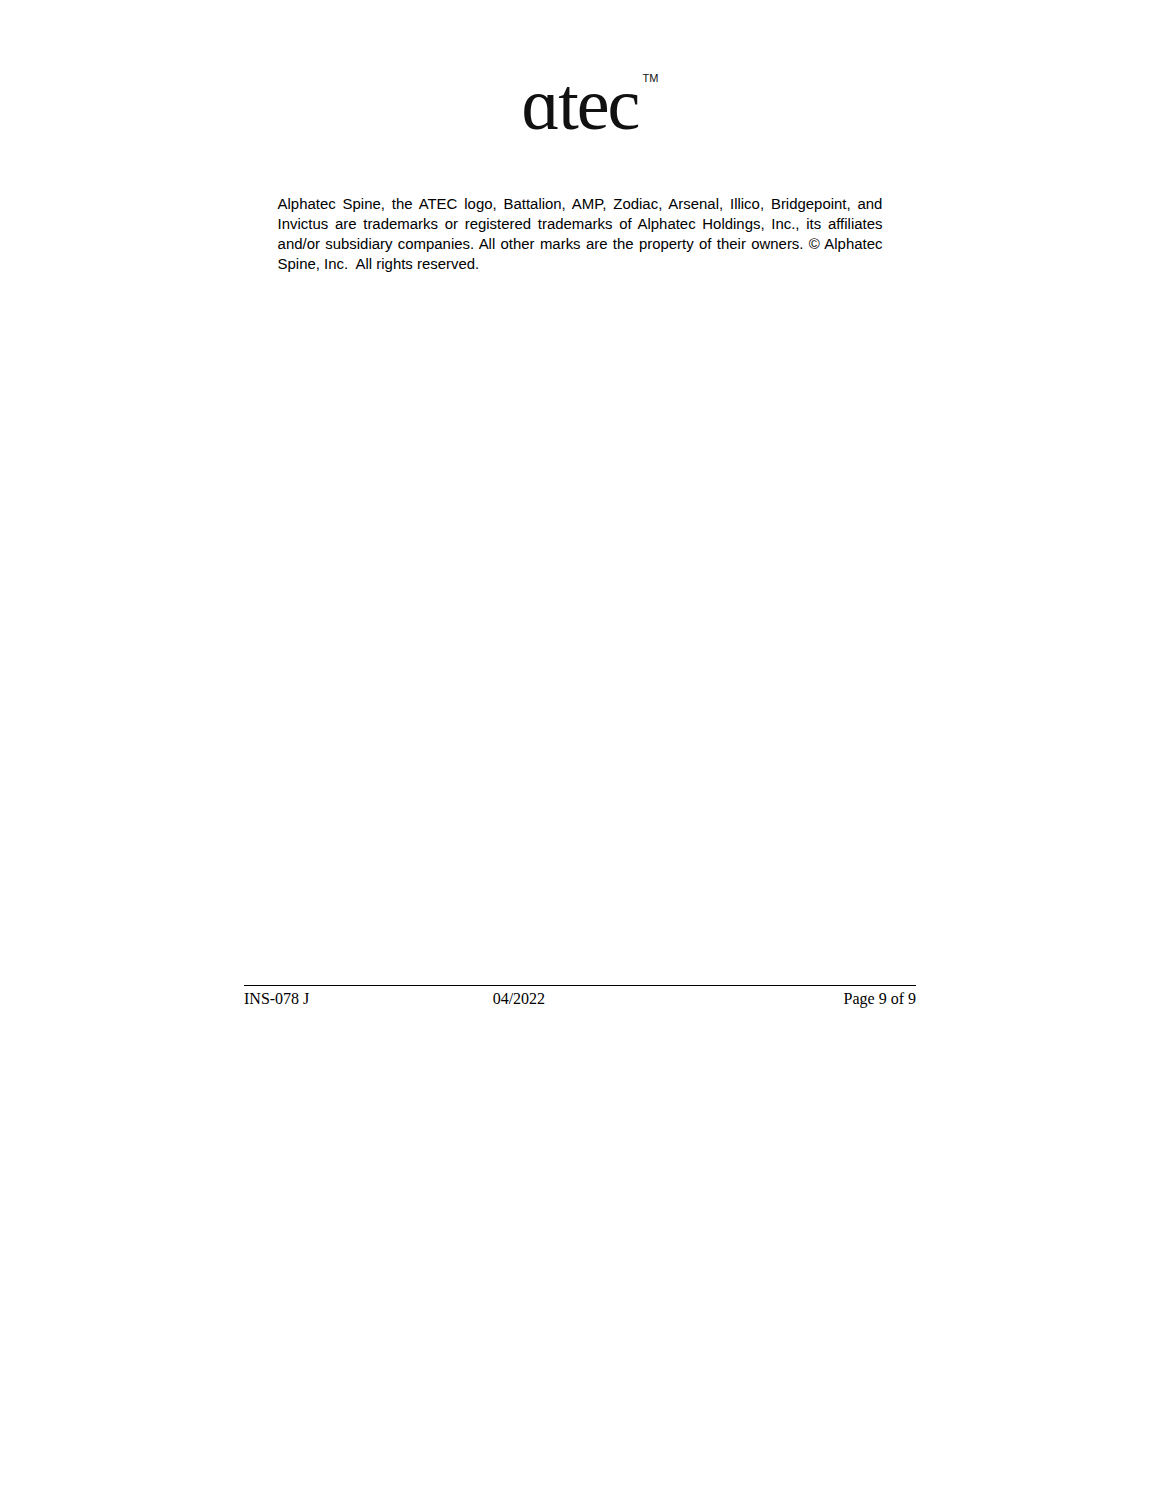ɑtecTM
Alphatec Spine, the ATEC logo, Battalion, AMP, Zodiac, Arsenal, Illico, Bridgepoint, and Invictus are trademarks or registered trademarks of Alphatec Holdings, Inc., its affiliates and/or subsidiary companies. All other marks are the property of their owners. © Alphatec Spine, Inc. All rights reserved.
INS-078 J
04/2022
Page 9 of 9